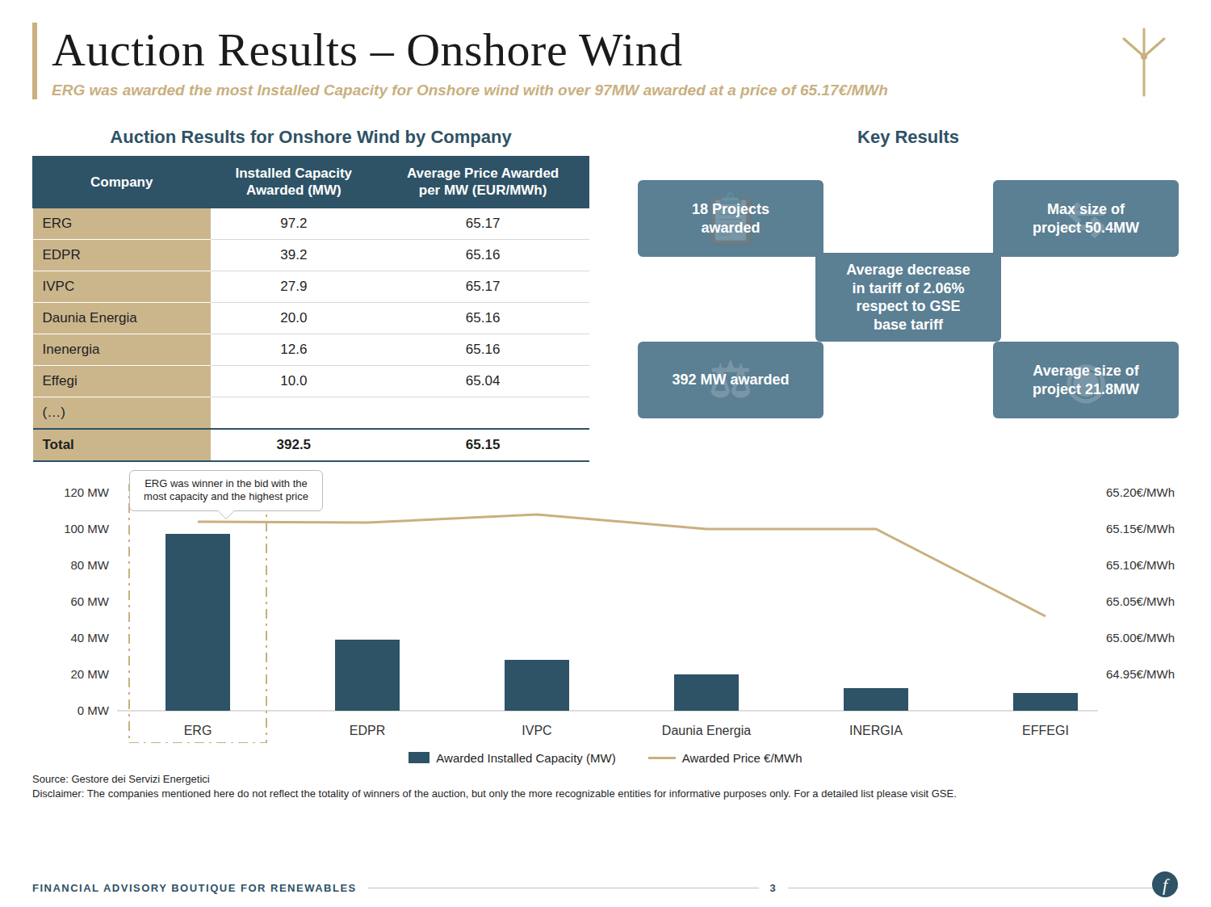Auction Results – Onshore Wind
ERG was awarded the most Installed Capacity for Onshore wind with over 97MW awarded at a price of 65.17€/MWh
Auction Results for Onshore Wind by Company
| Company | Installed Capacity Awarded (MW) | Average Price Awarded per MW (EUR/MWh) |
| --- | --- | --- |
| ERG | 97.2 | 65.17 |
| EDPR | 39.2 | 65.16 |
| IVPC | 27.9 | 65.17 |
| Daunia Energia | 20.0 | 65.16 |
| Inenergia | 12.6 | 65.16 |
| Effegi | 10.0 | 65.04 |
| (…) | | |
| Total | 392.5 | 65.15 |
Key Results
📋
18 Projects
awarded
⇆
Max size of
project 50.4MW
Average decrease
in tariff of 2.06%
respect to GSE
base tariff
⚖
392 MW awarded
◉
Average size of
project 21.8MW
ERG was winner in the bid with the most capacity and the highest price
120 MW 100 MW 80 MW 60 MW 40 MW 20 MW 0 MW 65.20€/MWh 65.15€/MWh 65.10€/MWh 65.05€/MWh 65.00€/MWh 64.95€/MWh ERG EDPR IVPC Daunia Energia INERGIA EFFEGI
Awarded Installed Capacity (MW)
Awarded Price €/MWh
Source: Gestore dei Servizi Energetici
Disclaimer: The companies mentioned here do not reflect the totality of winners of the auction, but only the more recognizable entities for informative purposes only. For a detailed list please visit GSE.
FINANCIAL ADVISORY BOUTIQUE FOR RENEWABLES 3
f